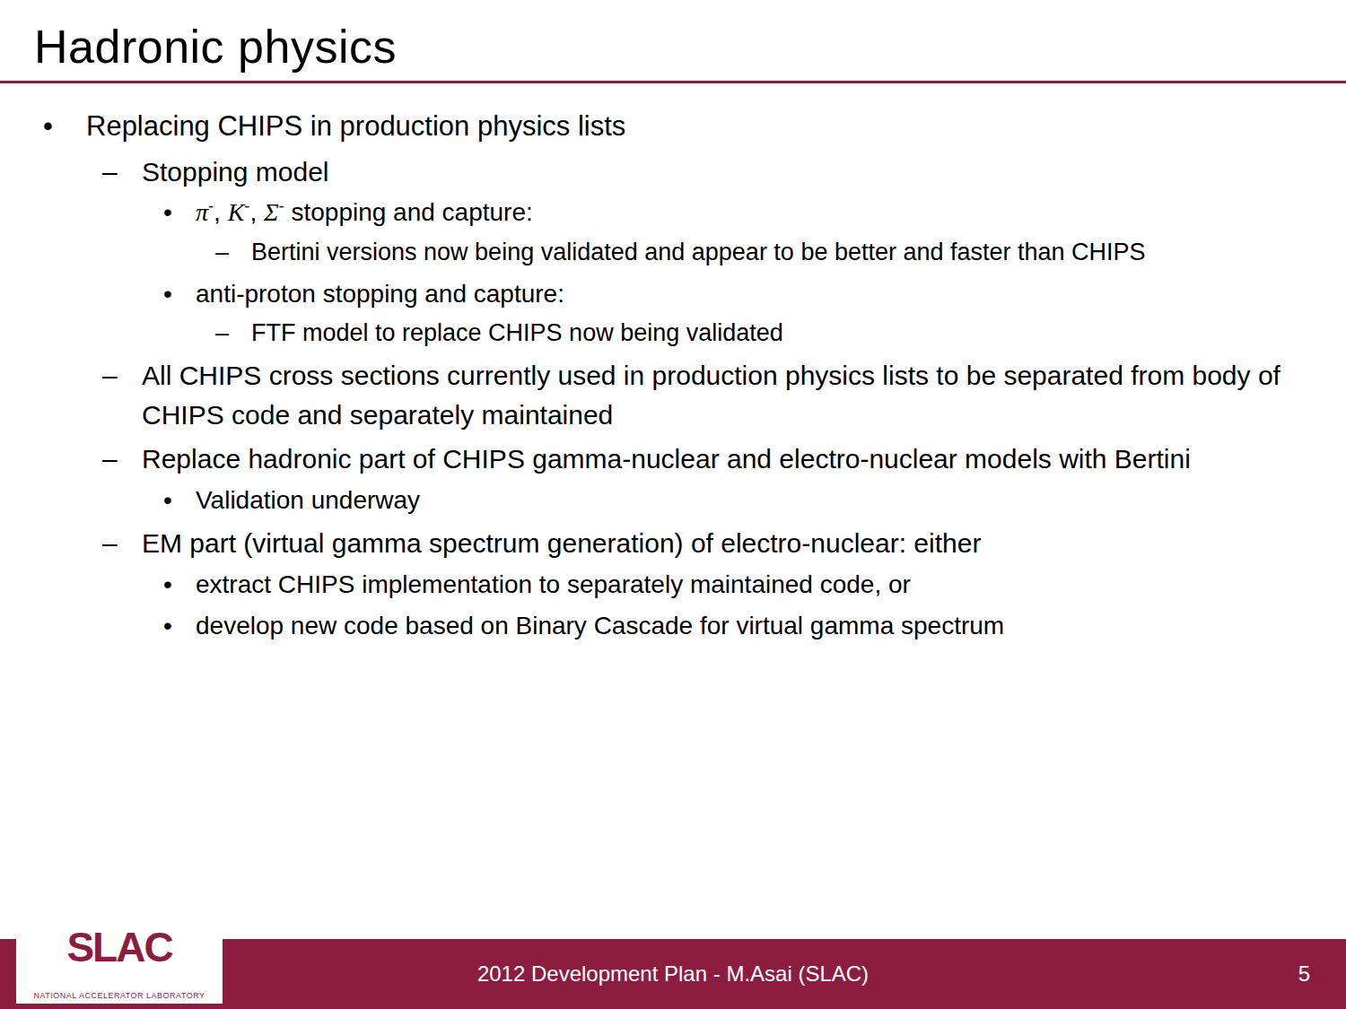Hadronic physics
Replacing CHIPS in production physics lists
Stopping model
π-, K-, Σ- stopping and capture:
Bertini versions now being validated and appear to be better and faster than CHIPS
anti-proton stopping and capture:
FTF model to replace CHIPS now being validated
All CHIPS cross sections currently used in production physics lists to be separated from body of CHIPS code and separately maintained
Replace hadronic part of CHIPS gamma-nuclear and electro-nuclear models with Bertini
Validation underway
EM part (virtual gamma spectrum generation) of electro-nuclear: either
extract CHIPS implementation to separately maintained code, or
develop new code based on Binary Cascade for virtual gamma spectrum
2012 Development Plan - M.Asai (SLAC)
5
SLAC
NATIONAL ACCELERATOR LABORATORY